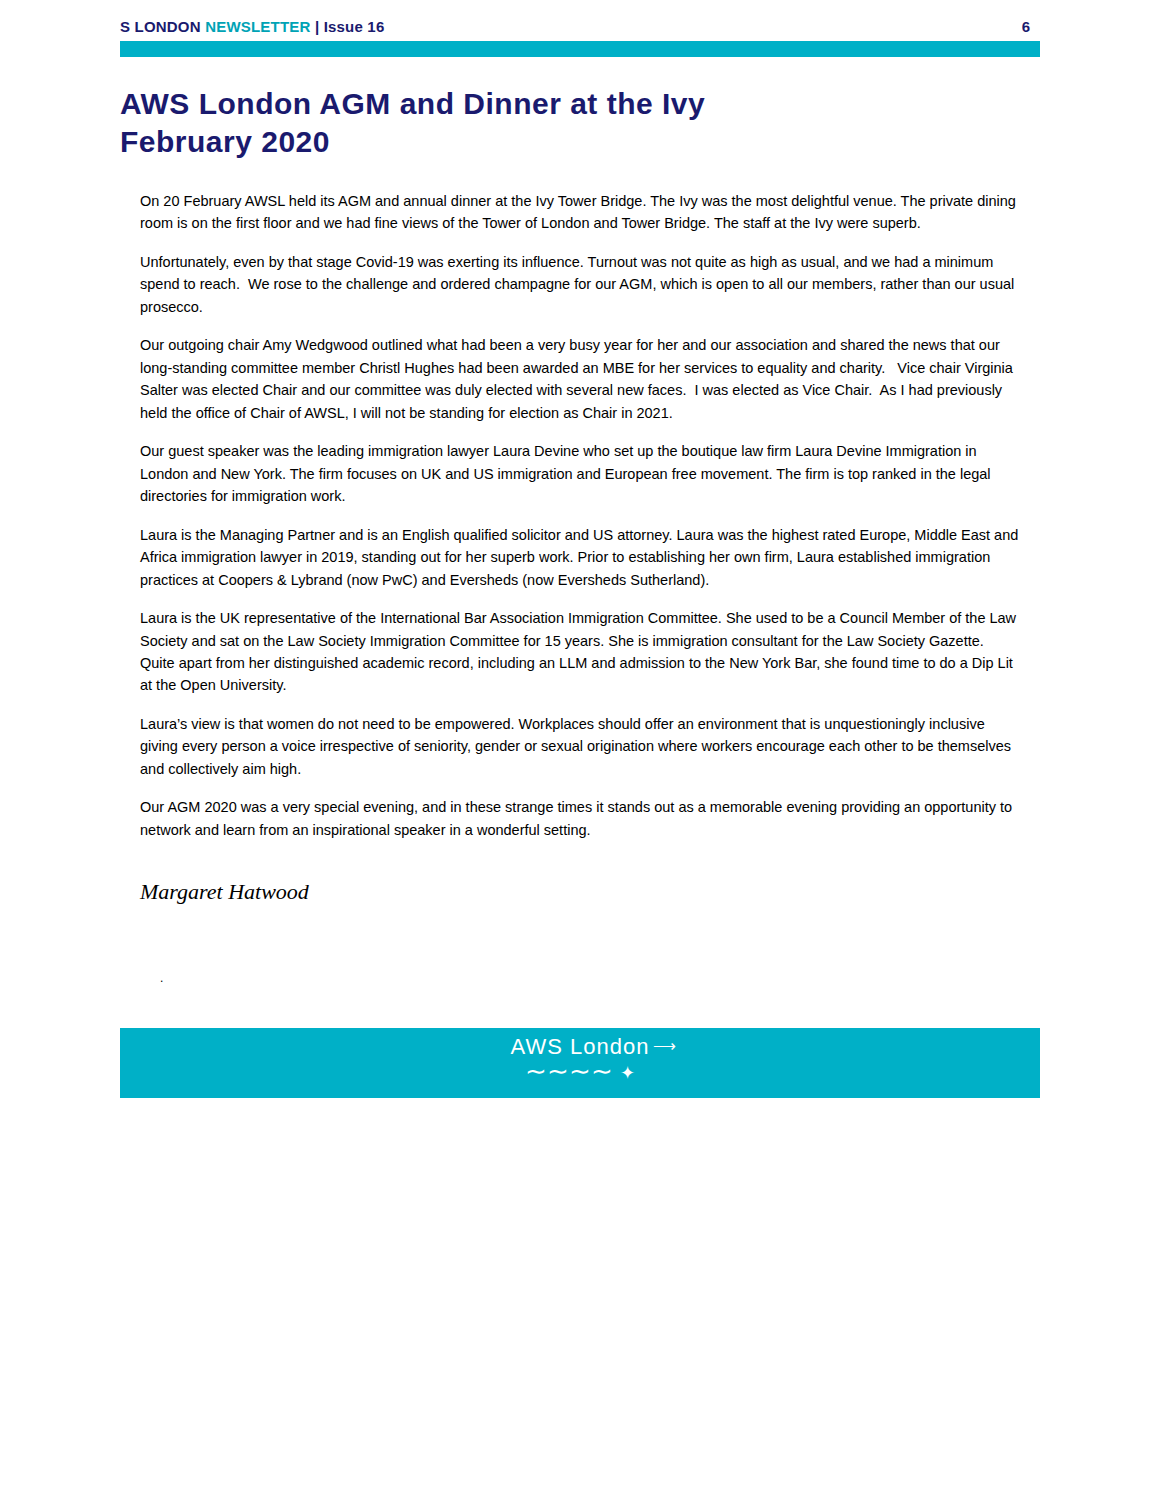S LONDON NEWSLETTER | Issue 16
6
AWS London AGM and Dinner at the Ivy
February 2020
On 20 February AWSL held its AGM and annual dinner at the Ivy Tower Bridge. The Ivy was the most delightful venue. The private dining room is on the first floor and we had fine views of the Tower of London and Tower Bridge. The staff at the Ivy were superb.
Unfortunately, even by that stage Covid-19 was exerting its influence. Turnout was not quite as high as usual, and we had a minimum spend to reach. We rose to the challenge and ordered champagne for our AGM, which is open to all our members, rather than our usual prosecco.
Our outgoing chair Amy Wedgwood outlined what had been a very busy year for her and our association and shared the news that our long-standing committee member Christl Hughes had been awarded an MBE for her services to equality and charity. Vice chair Virginia Salter was elected Chair and our committee was duly elected with several new faces. I was elected as Vice Chair. As I had previously held the office of Chair of AWSL, I will not be standing for election as Chair in 2021.
Our guest speaker was the leading immigration lawyer Laura Devine who set up the boutique law firm Laura Devine Immigration in London and New York. The firm focuses on UK and US immigration and European free movement. The firm is top ranked in the legal directories for immigration work.
Laura is the Managing Partner and is an English qualified solicitor and US attorney. Laura was the highest rated Europe, Middle East and Africa immigration lawyer in 2019, standing out for her superb work. Prior to establishing her own firm, Laura established immigration practices at Coopers & Lybrand (now PwC) and Eversheds (now Eversheds Sutherland).
Laura is the UK representative of the International Bar Association Immigration Committee. She used to be a Council Member of the Law Society and sat on the Law Society Immigration Committee for 15 years. She is immigration consultant for the Law Society Gazette. Quite apart from her distinguished academic record, including an LLM and admission to the New York Bar, she found time to do a Dip Lit at the Open University.
Laura’s view is that women do not need to be empowered. Workplaces should offer an environment that is unquestioningly inclusive giving every person a voice irrespective of seniority, gender or sexual origination where workers encourage each other to be themselves and collectively aim high.
Our AGM 2020 was a very special evening, and in these strange times it stands out as a memorable evening providing an opportunity to network and learn from an inspirational speaker in a wonderful setting.
Margaret Hatwood
.
AWS London⟶
∼∼∼∼ ✦